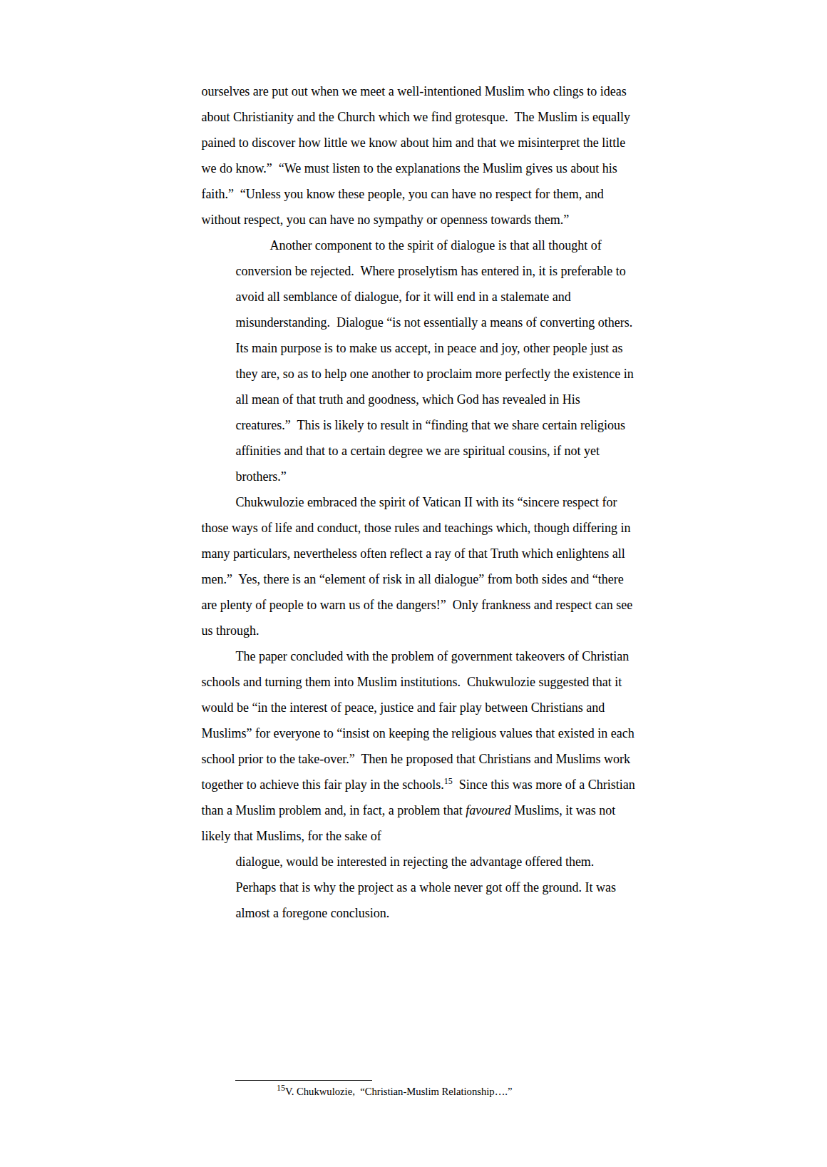ourselves are put out when we meet a well-intentioned Muslim who clings to ideas about Christianity and the Church which we find grotesque. The Muslim is equally pained to discover how little we know about him and that we misinterpret the little we do know.” “We must listen to the explanations the Muslim gives us about his faith.” “Unless you know these people, you can have no respect for them, and without respect, you can have no sympathy or openness towards them.”
Another component to the spirit of dialogue is that all thought of conversion be rejected. Where proselytism has entered in, it is preferable to avoid all semblance of dialogue, for it will end in a stalemate and misunderstanding. Dialogue “is not essentially a means of converting others. Its main purpose is to make us accept, in peace and joy, other people just as they are, so as to help one another to proclaim more perfectly the existence in all mean of that truth and goodness, which God has revealed in His creatures.” This is likely to result in “finding that we share certain religious affinities and that to a certain degree we are spiritual cousins, if not yet brothers.”
Chukwulozie embraced the spirit of Vatican II with its “sincere respect for those ways of life and conduct, those rules and teachings which, though differing in many particulars, nevertheless often reflect a ray of that Truth which enlightens all men.” Yes, there is an “element of risk in all dialogue” from both sides and “there are plenty of people to warn us of the dangers!” Only frankness and respect can see us through.
The paper concluded with the problem of government takeovers of Christian schools and turning them into Muslim institutions. Chukwulozie suggested that it would be “in the interest of peace, justice and fair play between Christians and Muslims” for everyone to “insist on keeping the religious values that existed in each school prior to the take-over.” Then he proposed that Christians and Muslims work together to achieve this fair play in the schools.15 Since this was more of a Christian than a Muslim problem and, in fact, a problem that favoured Muslims, it was not likely that Muslims, for the sake of
dialogue, would be interested in rejecting the advantage offered them. Perhaps that is why the project as a whole never got off the ground. It was almost a foregone conclusion.
15V. Chukwulozie, “Christian-Muslim Relationship….”